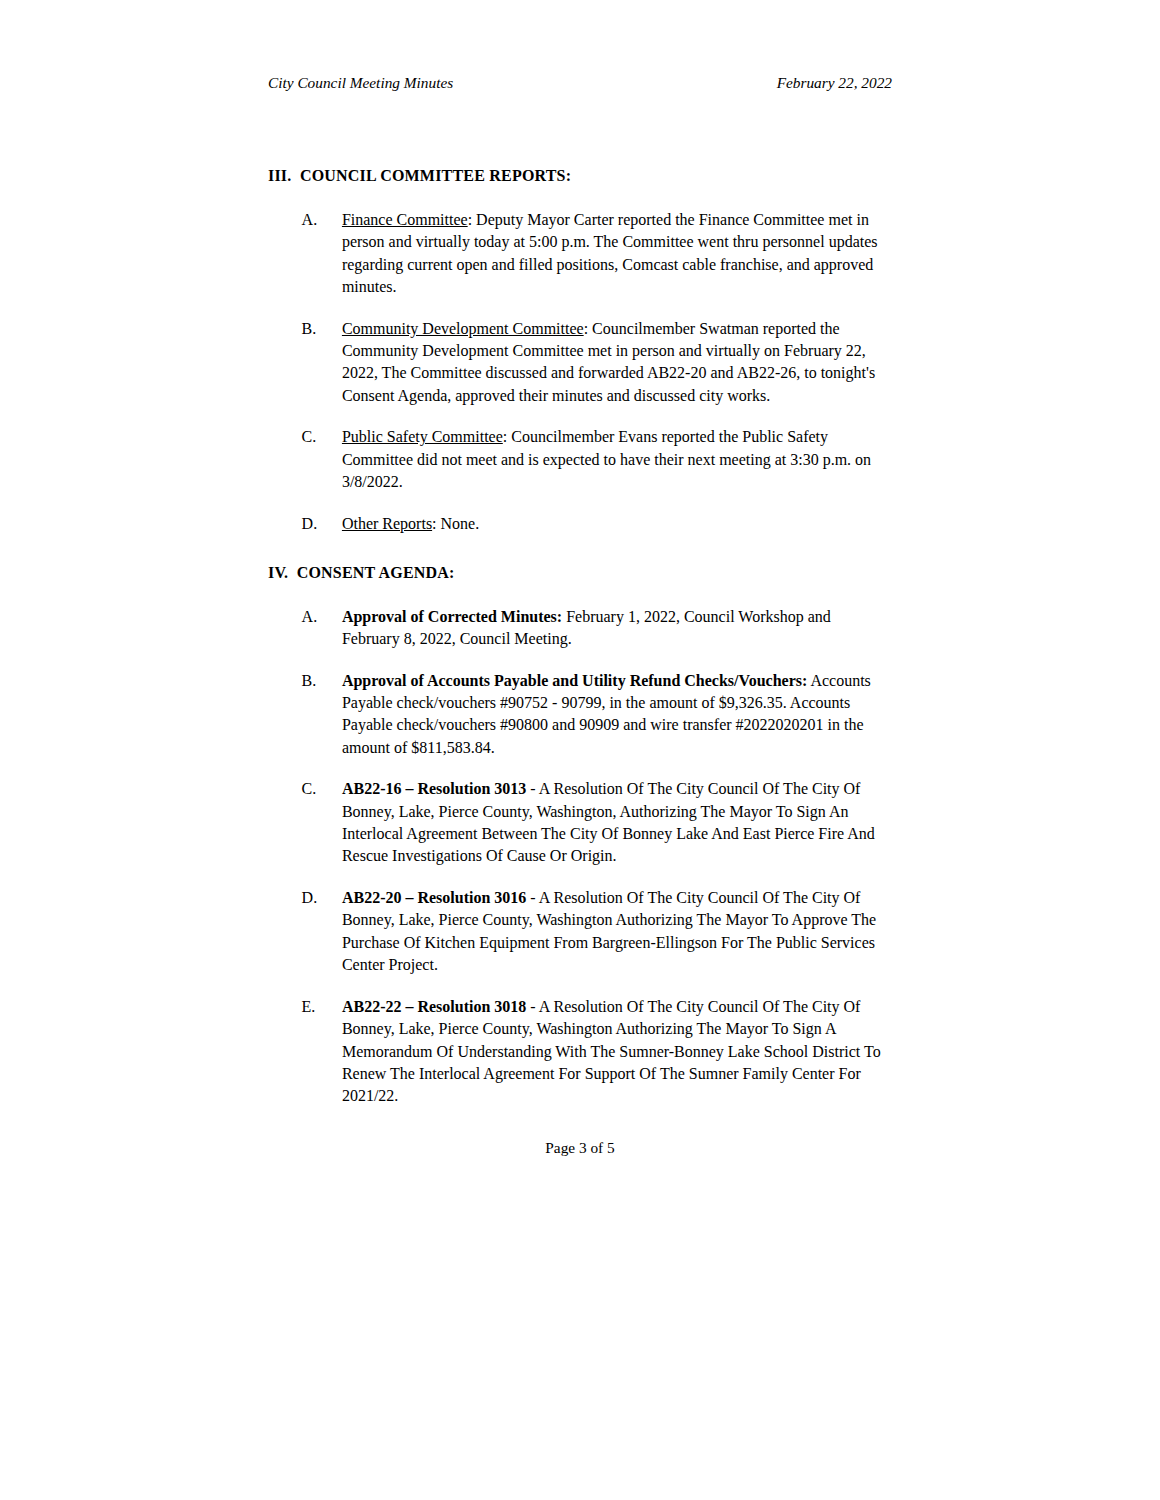City Council Meeting Minutes February 22, 2022
III. Council Committee Reports:
A.
Finance Committee: Deputy Mayor Carter reported the Finance Committee met in person and virtually today at 5:00 p.m. The Committee went thru personnel updates regarding current open and filled positions, Comcast cable franchise, and approved minutes.
B.
Community Development Committee: Councilmember Swatman reported the Community Development Committee met in person and virtually on February 22, 2022, The Committee discussed and forwarded AB22-20 and AB22-26, to tonight's Consent Agenda, approved their minutes and discussed city works.
C.
Public Safety Committee: Councilmember Evans reported the Public Safety Committee did not meet and is expected to have their next meeting at 3:30 p.m. on 3/8/2022.
D.
Other Reports: None.
IV. Consent Agenda:
A.
Approval of Corrected Minutes: February 1, 2022, Council Workshop and February 8, 2022, Council Meeting.
B.
Approval of Accounts Payable and Utility Refund Checks/Vouchers: Accounts Payable check/vouchers #90752 - 90799, in the amount of $9,326.35. Accounts Payable check/vouchers #90800 and 90909 and wire transfer #2022020201 in the amount of $811,583.84.
C.
AB22-16 – Resolution 3013 - A Resolution Of The City Council Of The City Of Bonney, Lake, Pierce County, Washington, Authorizing The Mayor To Sign An Interlocal Agreement Between The City Of Bonney Lake And East Pierce Fire And Rescue Investigations Of Cause Or Origin.
D.
AB22-20 – Resolution 3016 - A Resolution Of The City Council Of The City Of Bonney, Lake, Pierce County, Washington Authorizing The Mayor To Approve The Purchase Of Kitchen Equipment From Bargreen-Ellingson For The Public Services Center Project.
E.
AB22-22 – Resolution 3018 - A Resolution Of The City Council Of The City Of Bonney, Lake, Pierce County, Washington Authorizing The Mayor To Sign A Memorandum Of Understanding With The Sumner-Bonney Lake School District To Renew The Interlocal Agreement For Support Of The Sumner Family Center For 2021/22.
Page 3 of 5